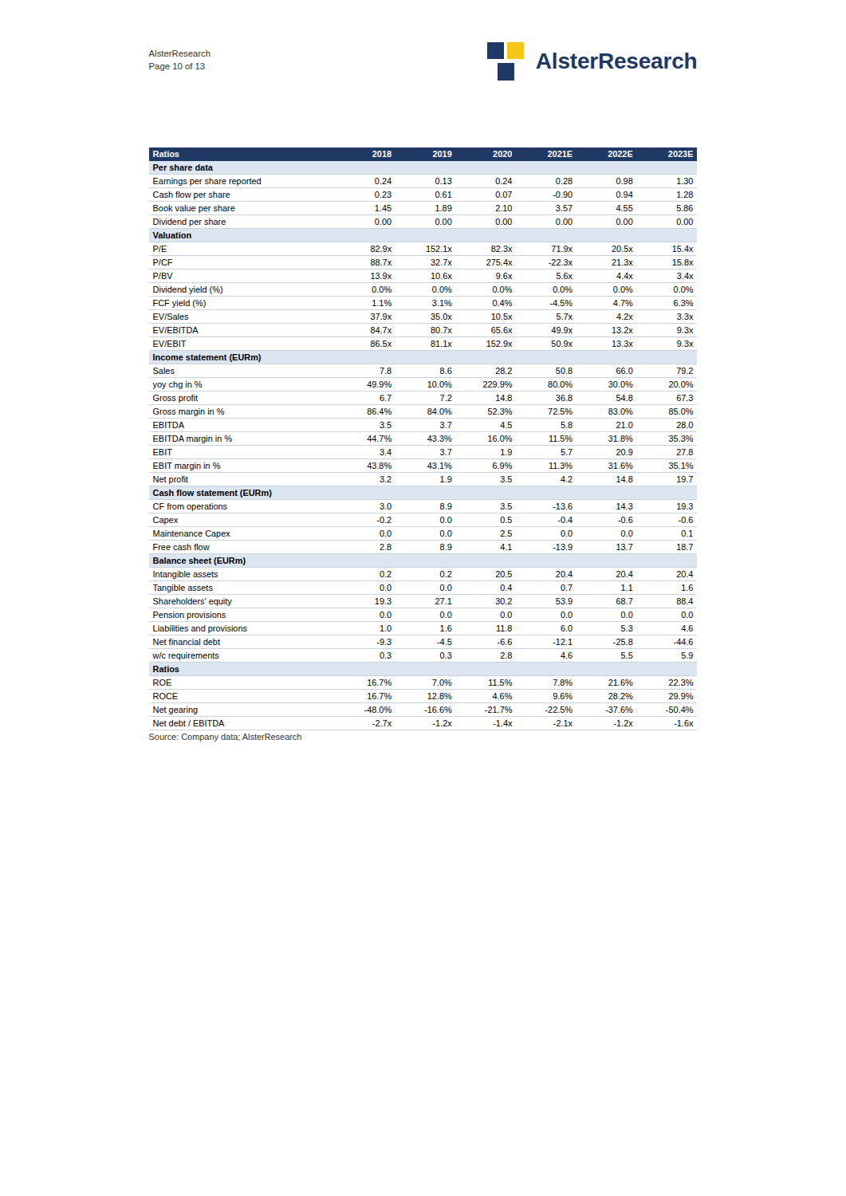AlsterResearch
Page 10 of 13
AlsterResearch
| Ratios | 2018 | 2019 | 2020 | 2021E | 2022E | 2023E |
| --- | --- | --- | --- | --- | --- | --- |
| Per share data | | | | | | |
| Earnings per share reported | 0.24 | 0.13 | 0.24 | 0.28 | 0.98 | 1.30 |
| Cash flow per share | 0.23 | 0.61 | 0.07 | -0.90 | 0.94 | 1.28 |
| Book value per share | 1.45 | 1.89 | 2.10 | 3.57 | 4.55 | 5.86 |
| Dividend per share | 0.00 | 0.00 | 0.00 | 0.00 | 0.00 | 0.00 |
| Valuation | | | | | | |
| P/E | 82.9x | 152.1x | 82.3x | 71.9x | 20.5x | 15.4x |
| P/CF | 88.7x | 32.7x | 275.4x | -22.3x | 21.3x | 15.8x |
| P/BV | 13.9x | 10.6x | 9.6x | 5.6x | 4.4x | 3.4x |
| Dividend yield (%) | 0.0% | 0.0% | 0.0% | 0.0% | 0.0% | 0.0% |
| FCF yield (%) | 1.1% | 3.1% | 0.4% | -4.5% | 4.7% | 6.3% |
| EV/Sales | 37.9x | 35.0x | 10.5x | 5.7x | 4.2x | 3.3x |
| EV/EBITDA | 84.7x | 80.7x | 65.6x | 49.9x | 13.2x | 9.3x |
| EV/EBIT | 86.5x | 81.1x | 152.9x | 50.9x | 13.3x | 9.3x |
| Income statement (EURm) | | | | | | |
| Sales | 7.8 | 8.6 | 28.2 | 50.8 | 66.0 | 79.2 |
| yoy chg in % | 49.9% | 10.0% | 229.9% | 80.0% | 30.0% | 20.0% |
| Gross profit | 6.7 | 7.2 | 14.8 | 36.8 | 54.8 | 67.3 |
| Gross margin in % | 86.4% | 84.0% | 52.3% | 72.5% | 83.0% | 85.0% |
| EBITDA | 3.5 | 3.7 | 4.5 | 5.8 | 21.0 | 28.0 |
| EBITDA margin in % | 44.7% | 43.3% | 16.0% | 11.5% | 31.8% | 35.3% |
| EBIT | 3.4 | 3.7 | 1.9 | 5.7 | 20.9 | 27.8 |
| EBIT margin in % | 43.8% | 43.1% | 6.9% | 11.3% | 31.6% | 35.1% |
| Net profit | 3.2 | 1.9 | 3.5 | 4.2 | 14.8 | 19.7 |
| Cash flow statement (EURm) | | | | | | |
| CF from operations | 3.0 | 8.9 | 3.5 | -13.6 | 14.3 | 19.3 |
| Capex | -0.2 | 0.0 | 0.5 | -0.4 | -0.6 | -0.6 |
| Maintenance Capex | 0.0 | 0.0 | 2.5 | 0.0 | 0.0 | 0.1 |
| Free cash flow | 2.8 | 8.9 | 4.1 | -13.9 | 13.7 | 18.7 |
| Balance sheet (EURm) | | | | | | |
| Intangible assets | 0.2 | 0.2 | 20.5 | 20.4 | 20.4 | 20.4 |
| Tangible assets | 0.0 | 0.0 | 0.4 | 0.7 | 1.1 | 1.6 |
| Shareholders' equity | 19.3 | 27.1 | 30.2 | 53.9 | 68.7 | 88.4 |
| Pension provisions | 0.0 | 0.0 | 0.0 | 0.0 | 0.0 | 0.0 |
| Liabilities and provisions | 1.0 | 1.6 | 11.8 | 6.0 | 5.3 | 4.6 |
| Net financial debt | -9.3 | -4.5 | -6.6 | -12.1 | -25.8 | -44.6 |
| w/c requirements | 0.3 | 0.3 | 2.8 | 4.6 | 5.5 | 5.9 |
| Ratios | | | | | | |
| ROE | 16.7% | 7.0% | 11.5% | 7.8% | 21.6% | 22.3% |
| ROCE | 16.7% | 12.8% | 4.6% | 9.6% | 28.2% | 29.9% |
| Net gearing | -48.0% | -16.6% | -21.7% | -22.5% | -37.6% | -50.4% |
| Net debt / EBITDA | -2.7x | -1.2x | -1.4x | -2.1x | -1.2x | -1.6x |
Source: Company data; AlsterResearch